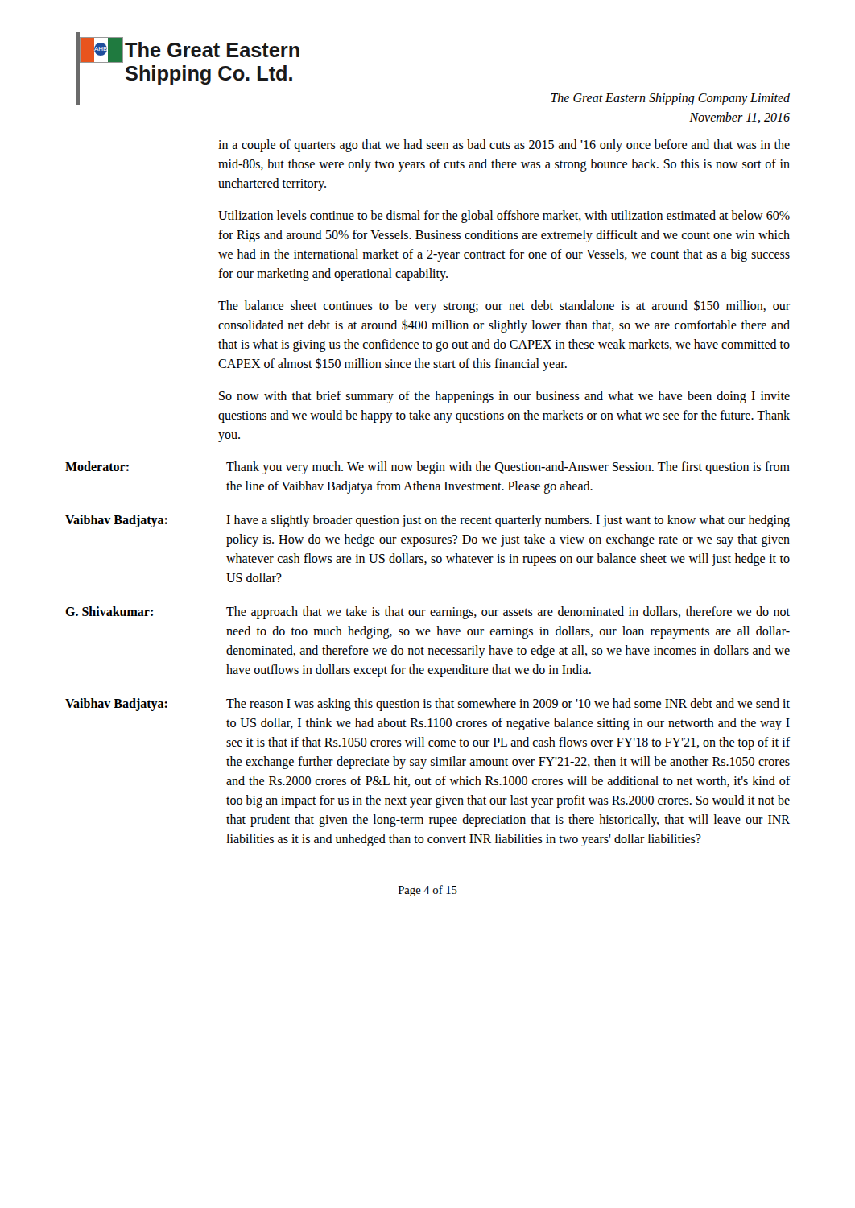AHB The Great EasternShipping Co. Ltd.
The Great Eastern Shipping Company Limited November 11, 2016
in a couple of quarters ago that we had seen as bad cuts as 2015 and '16 only once before and that was in the mid-80s, but those were only two years of cuts and there was a strong bounce back. So this is now sort of in unchartered territory.
Utilization levels continue to be dismal for the global offshore market, with utilization estimated at below 60% for Rigs and around 50% for Vessels. Business conditions are extremely difficult and we count one win which we had in the international market of a 2-year contract for one of our Vessels, we count that as a big success for our marketing and operational capability.
The balance sheet continues to be very strong; our net debt standalone is at around $150 million, our consolidated net debt is at around $400 million or slightly lower than that, so we are comfortable there and that is what is giving us the confidence to go out and do CAPEX in these weak markets, we have committed to CAPEX of almost $150 million since the start of this financial year.
So now with that brief summary of the happenings in our business and what we have been doing I invite questions and we would be happy to take any questions on the markets or on what we see for the future. Thank you.
Moderator:
Thank you very much. We will now begin with the Question-and-Answer Session. The first question is from the line of Vaibhav Badjatya from Athena Investment. Please go ahead.
Vaibhav Badjatya:
I have a slightly broader question just on the recent quarterly numbers. I just want to know what our hedging policy is. How do we hedge our exposures? Do we just take a view on exchange rate or we say that given whatever cash flows are in US dollars, so whatever is in rupees on our balance sheet we will just hedge it to US dollar?
G. Shivakumar:
The approach that we take is that our earnings, our assets are denominated in dollars, therefore we do not need to do too much hedging, so we have our earnings in dollars, our loan repayments are all dollar-denominated, and therefore we do not necessarily have to edge at all, so we have incomes in dollars and we have outflows in dollars except for the expenditure that we do in India.
Vaibhav Badjatya:
The reason I was asking this question is that somewhere in 2009 or '10 we had some INR debt and we send it to US dollar, I think we had about Rs.1100 crores of negative balance sitting in our networth and the way I see it is that if that Rs.1050 crores will come to our PL and cash flows over FY'18 to FY'21, on the top of it if the exchange further depreciate by say similar amount over FY'21-22, then it will be another Rs.1050 crores and the Rs.2000 crores of P&L hit, out of which Rs.1000 crores will be additional to net worth, it's kind of too big an impact for us in the next year given that our last year profit was Rs.2000 crores. So would it not be that prudent that given the long-term rupee depreciation that is there historically, that will leave our INR liabilities as it is and unhedged than to convert INR liabilities in two years' dollar liabilities?
Page 4 of 15